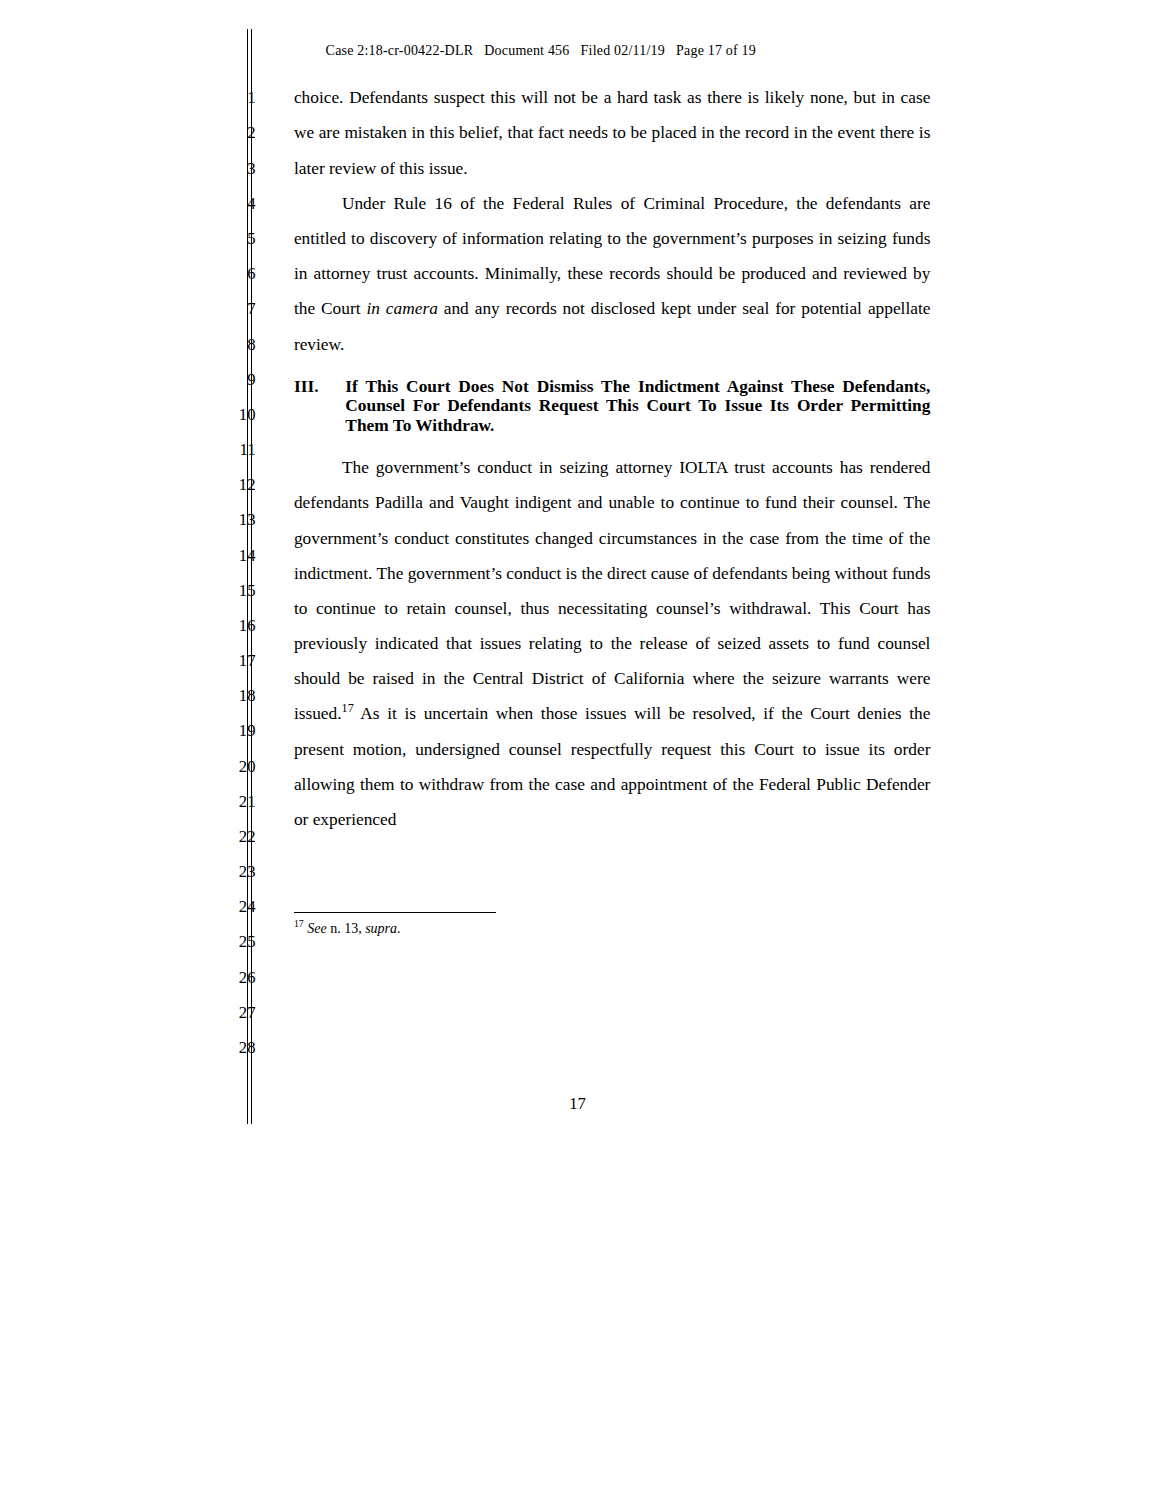Case 2:18-cr-00422-DLR Document 456 Filed 02/11/19 Page 17 of 19
1
2
3
4
5
6
7
8
9
10
11
12
13
14
15
16
17
18
19
20
21
22
23
24
25
26
27
28
choice. Defendants suspect this will not be a hard task as there is likely none, but in case we are mistaken in this belief, that fact needs to be placed in the record in the event there is later review of this issue.
Under Rule 16 of the Federal Rules of Criminal Procedure, the defendants are entitled to discovery of information relating to the government’s purposes in seizing funds in attorney trust accounts. Minimally, these records should be produced and reviewed by the Court in camera and any records not disclosed kept under seal for potential appellate review.
III.
If This Court Does Not Dismiss The Indictment Against These Defendants, Counsel For Defendants Request This Court To Issue Its Order Permitting Them To Withdraw.
The government’s conduct in seizing attorney IOLTA trust accounts has rendered defendants Padilla and Vaught indigent and unable to continue to fund their counsel. The government’s conduct constitutes changed circumstances in the case from the time of the indictment. The government’s conduct is the direct cause of defendants being without funds to continue to retain counsel, thus necessitating counsel’s withdrawal. This Court has previously indicated that issues relating to the release of seized assets to fund counsel should be raised in the Central District of California where the seizure warrants were issued.17 As it is uncertain when those issues will be resolved, if the Court denies the present motion, undersigned counsel respectfully request this Court to issue its order allowing them to withdraw from the case and appointment of the Federal Public Defender or experienced
17 See n. 13, supra.
17